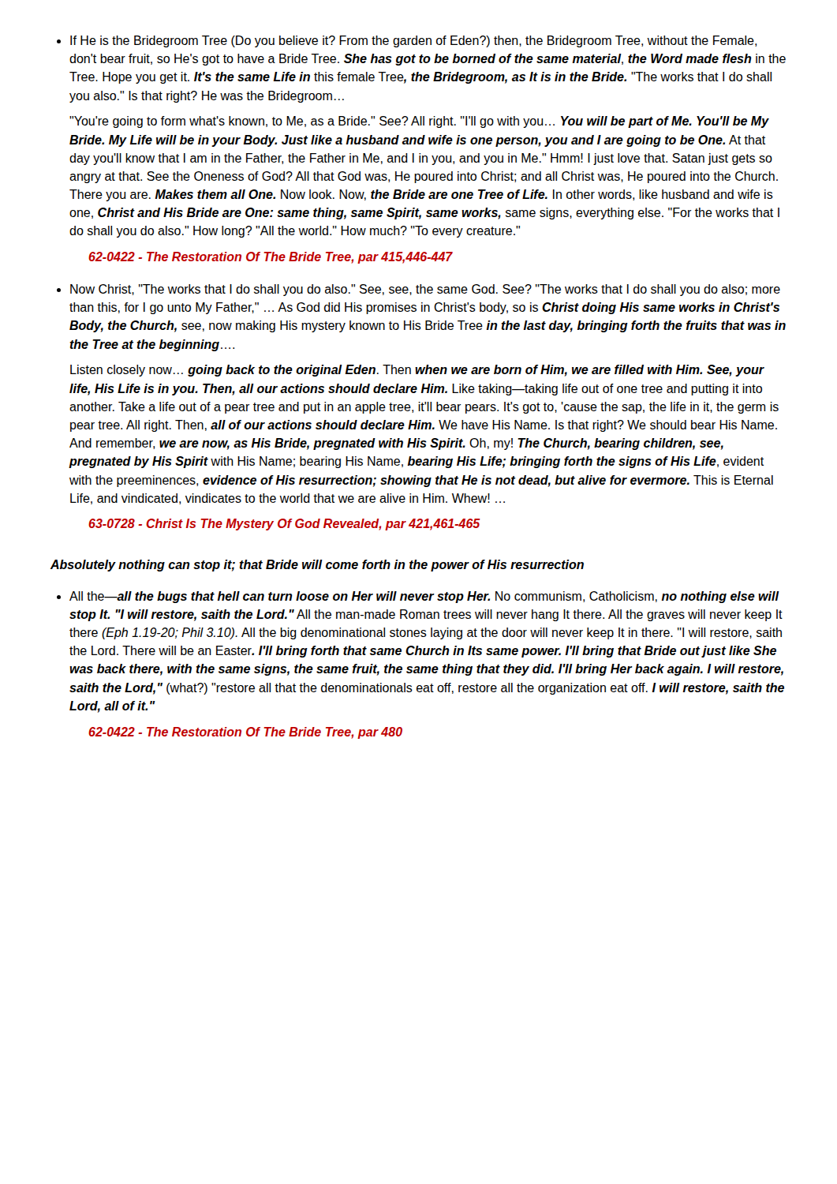If He is the Bridegroom Tree (Do you believe it? From the garden of Eden?) then, the Bridegroom Tree, without the Female, don't bear fruit, so He's got to have a Bride Tree. She has got to be borned of the same material, the Word made flesh in the Tree. Hope you get it. It's the same Life in this female Tree, the Bridegroom, as It is in the Bride. "The works that I do shall you also." Is that right? He was the Bridegroom…
"You're going to form what's known, to Me, as a Bride." See? All right. "I'll go with you… You will be part of Me. You'll be My Bride. My Life will be in your Body. Just like a husband and wife is one person, you and I are going to be One. At that day you'll know that I am in the Father, the Father in Me, and I in you, and you in Me." Hmm! I just love that. Satan just gets so angry at that. See the Oneness of God? All that God was, He poured into Christ; and all Christ was, He poured into the Church. There you are. Makes them all One. Now look. Now, the Bride are one Tree of Life. In other words, like husband and wife is one, Christ and His Bride are One: same thing, same Spirit, same works, same signs, everything else. "For the works that I do shall you do also." How long? "All the world." How much? "To every creature."
62-0422 - The Restoration Of The Bride Tree, par 415,446-447
Now Christ, "The works that I do shall you do also." See, see, the same God. See? "The works that I do shall you do also; more than this, for I go unto My Father," … As God did His promises in Christ's body, so is Christ doing His same works in Christ's Body, the Church, see, now making His mystery known to His Bride Tree in the last day, bringing forth the fruits that was in the Tree at the beginning….
Listen closely now… going back to the original Eden. Then when we are born of Him, we are filled with Him. See, your life, His Life is in you. Then, all our actions should declare Him. Like taking—taking life out of one tree and putting it into another. Take a life out of a pear tree and put in an apple tree, it'll bear pears. It's got to, 'cause the sap, the life in it, the germ is pear tree. All right. Then, all of our actions should declare Him. We have His Name. Is that right? We should bear His Name. And remember, we are now, as His Bride, pregnated with His Spirit. Oh, my! The Church, bearing children, see, pregnated by His Spirit with His Name; bearing His Name, bearing His Life; bringing forth the signs of His Life, evident with the preeminences, evidence of His resurrection; showing that He is not dead, but alive for evermore. This is Eternal Life, and vindicated, vindicates to the world that we are alive in Him. Whew! …
63-0728 - Christ Is The Mystery Of God Revealed, par 421,461-465
Absolutely nothing can stop it; that Bride will come forth in the power of His resurrection
All the—all the bugs that hell can turn loose on Her will never stop Her. No communism, Catholicism, no nothing else will stop It. "I will restore, saith the Lord." All the man-made Roman trees will never hang It there. All the graves will never keep It there (Eph 1.19-20; Phil 3.10). All the big denominational stones laying at the door will never keep It in there. "I will restore, saith the Lord. There will be an Easter. I'll bring forth that same Church in Its same power. I'll bring that Bride out just like She was back there, with the same signs, the same fruit, the same thing that they did. I'll bring Her back again. I will restore, saith the Lord," (what?) "restore all that the denominationals eat off, restore all the organization eat off. I will restore, saith the Lord, all of it."
62-0422 - The Restoration Of The Bride Tree, par 480